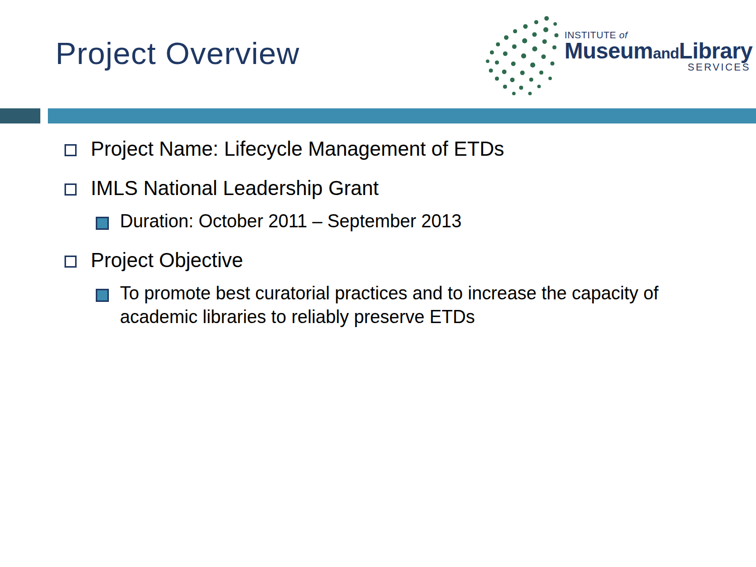Project Overview
INSTITUTE of
Museumand Library
SERVICES
Project Name: Lifecycle Management of ETDs
IMLS National Leadership Grant
Duration: October 2011 – September 2013
Project Objective
To promote best curatorial practices and to increase the capacity of academic libraries to reliably preserve ETDs